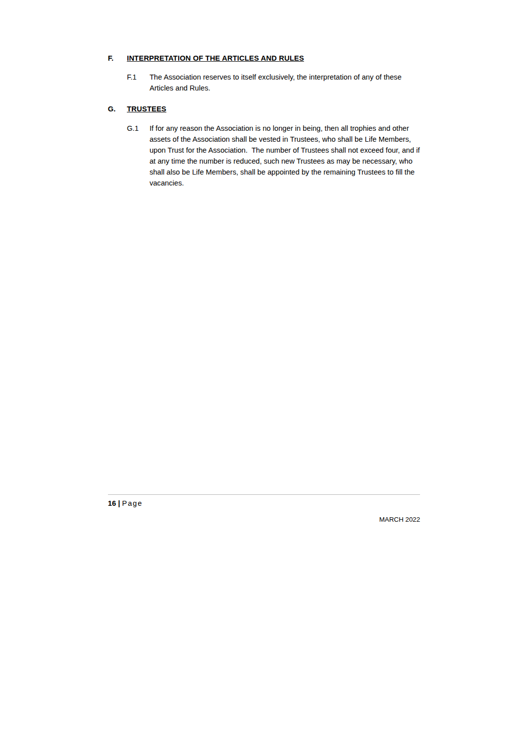F. Interpretation of the Articles and Rules
F.1 The Association reserves to itself exclusively, the interpretation of any of these Articles and Rules.
G. Trustees
G.1 If for any reason the Association is no longer in being, then all trophies and other assets of the Association shall be vested in Trustees, who shall be Life Members, upon Trust for the Association. The number of Trustees shall not exceed four, and if at any time the number is reduced, such new Trustees as may be necessary, who shall also be Life Members, shall be appointed by the remaining Trustees to fill the vacancies.
16 | Page
MARCH 2022